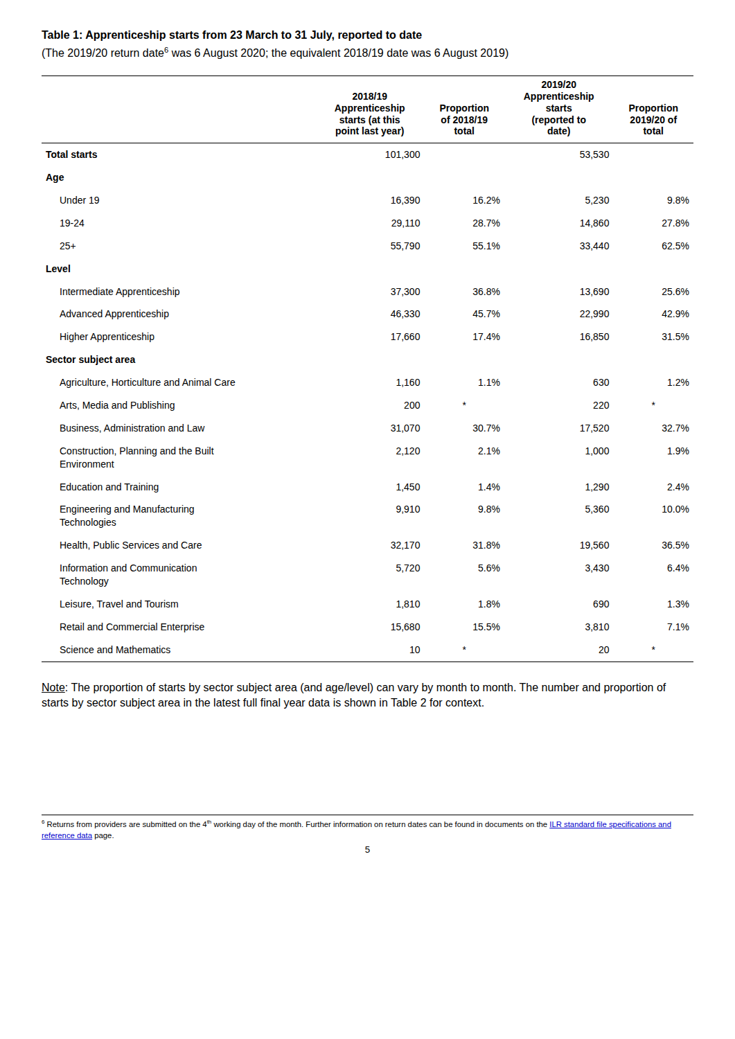Table 1: Apprenticeship starts from 23 March to 31 July, reported to date
(The 2019/20 return date6 was 6 August 2020; the equivalent 2018/19 date was 6 August 2019)
| | 2018/19 Apprenticeship starts (at this point last year) | Proportion of 2018/19 total | 2019/20 Apprenticeship starts (reported to date) | Proportion 2019/20 of total |
| --- | --- | --- | --- | --- |
| Total starts | 101,300 | | 53,530 | |
| Age | | | | |
| Under 19 | 16,390 | 16.2% | 5,230 | 9.8% |
| 19-24 | 29,110 | 28.7% | 14,860 | 27.8% |
| 25+ | 55,790 | 55.1% | 33,440 | 62.5% |
| Level | | | | |
| Intermediate Apprenticeship | 37,300 | 36.8% | 13,690 | 25.6% |
| Advanced Apprenticeship | 46,330 | 45.7% | 22,990 | 42.9% |
| Higher Apprenticeship | 17,660 | 17.4% | 16,850 | 31.5% |
| Sector subject area | | | | |
| Agriculture, Horticulture and Animal Care | 1,160 | 1.1% | 630 | 1.2% |
| Arts, Media and Publishing | 200 | * | 220 | * |
| Business, Administration and Law | 31,070 | 30.7% | 17,520 | 32.7% |
| Construction, Planning and the Built Environment | 2,120 | 2.1% | 1,000 | 1.9% |
| Education and Training | 1,450 | 1.4% | 1,290 | 2.4% |
| Engineering and Manufacturing Technologies | 9,910 | 9.8% | 5,360 | 10.0% |
| Health, Public Services and Care | 32,170 | 31.8% | 19,560 | 36.5% |
| Information and Communication Technology | 5,720 | 5.6% | 3,430 | 6.4% |
| Leisure, Travel and Tourism | 1,810 | 1.8% | 690 | 1.3% |
| Retail and Commercial Enterprise | 15,680 | 15.5% | 3,810 | 7.1% |
| Science and Mathematics | 10 | * | 20 | * |
Note: The proportion of starts by sector subject area (and age/level) can vary by month to month. The number and proportion of starts by sector subject area in the latest full final year data is shown in Table 2 for context.
6 Returns from providers are submitted on the 4th working day of the month. Further information on return dates can be found in documents on the ILR standard file specifications and reference data page.
5